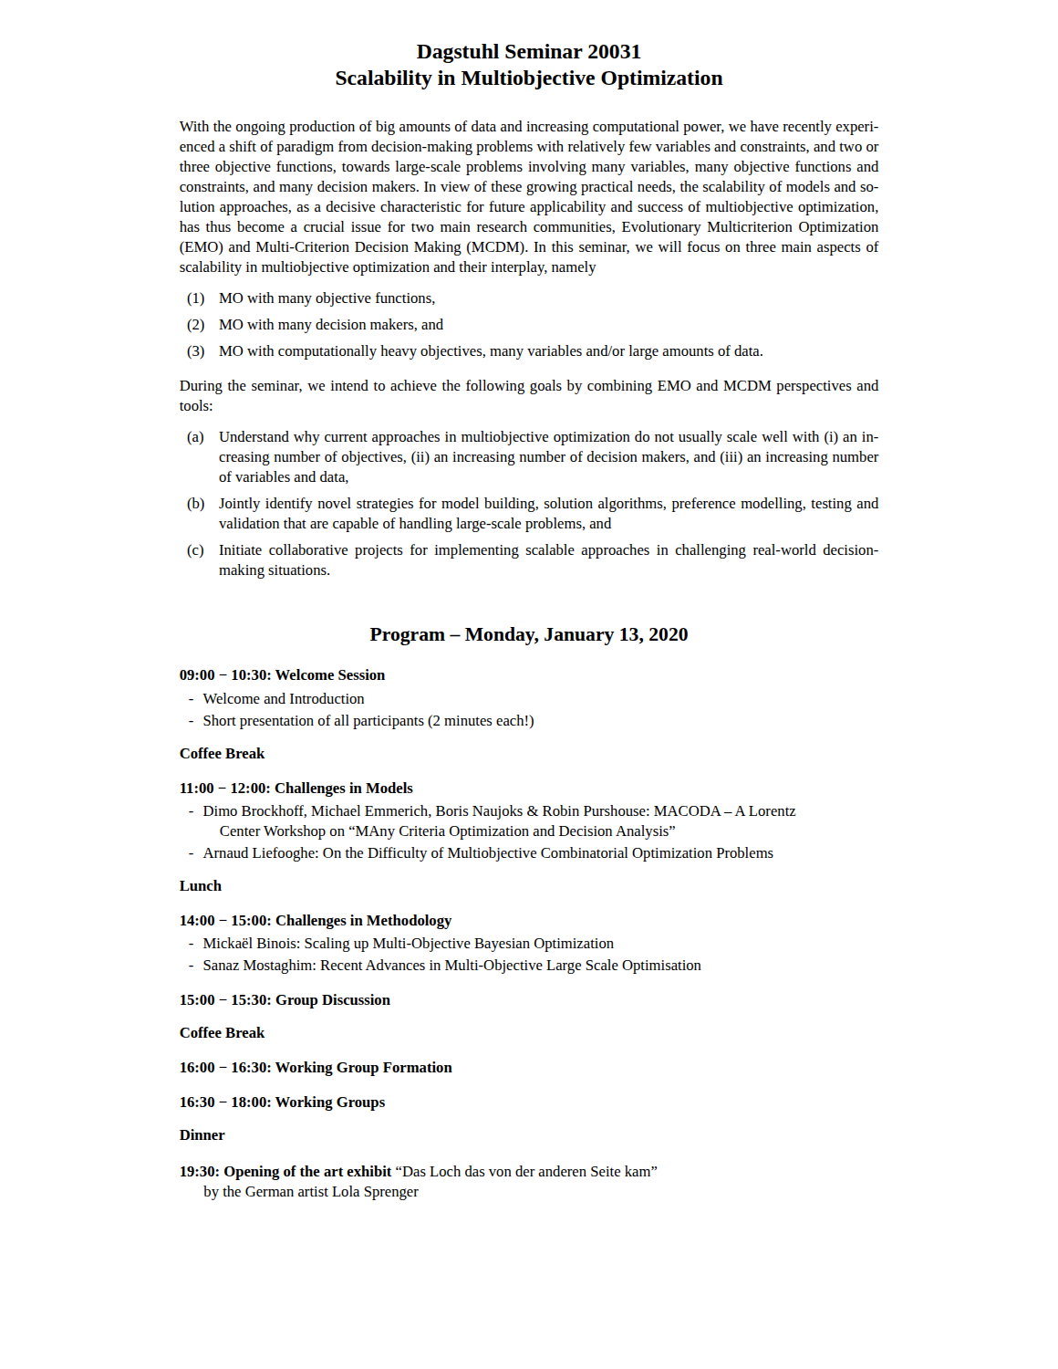Dagstuhl Seminar 20031 Scalability in Multiobjective Optimization
With the ongoing production of big amounts of data and increasing computational power, we have recently experienced a shift of paradigm from decision-making problems with relatively few variables and constraints, and two or three objective functions, towards large-scale problems involving many variables, many objective functions and constraints, and many decision makers. In view of these growing practical needs, the scalability of models and solution approaches, as a decisive characteristic for future applicability and success of multiobjective optimization, has thus become a crucial issue for two main research communities, Evolutionary Multicriterion Optimization (EMO) and Multi-Criterion Decision Making (MCDM). In this seminar, we will focus on three main aspects of scalability in multiobjective optimization and their interplay, namely
(1) MO with many objective functions,
(2) MO with many decision makers, and
(3) MO with computationally heavy objectives, many variables and/or large amounts of data.
During the seminar, we intend to achieve the following goals by combining EMO and MCDM perspectives and tools:
(a) Understand why current approaches in multiobjective optimization do not usually scale well with (i) an increasing number of objectives, (ii) an increasing number of decision makers, and (iii) an increasing number of variables and data,
(b) Jointly identify novel strategies for model building, solution algorithms, preference modelling, testing and validation that are capable of handling large-scale problems, and
(c) Initiate collaborative projects for implementing scalable approaches in challenging real-world decision-making situations.
Program – Monday, January 13, 2020
09:00 − 10:30: Welcome Session
Welcome and Introduction
Short presentation of all participants (2 minutes each!)
Coffee Break
11:00 − 12:00: Challenges in Models
Dimo Brockhoff, Michael Emmerich, Boris Naujoks & Robin Purshouse: MACODA – A LorentzCenter Workshop on “MAny Criteria Optimization and Decision Analysis”
Arnaud Liefooghe: On the Difficulty of Multiobjective Combinatorial Optimization Problems
Lunch
14:00 − 15:00: Challenges in Methodology
Mickaël Binois: Scaling up Multi-Objective Bayesian Optimization
Sanaz Mostaghim: Recent Advances in Multi-Objective Large Scale Optimisation
15:00 − 15:30: Group Discussion
Coffee Break
16:00 − 16:30: Working Group Formation
16:30 − 18:00: Working Groups
Dinner
19:30: Opening of the art exhibit “Das Loch das von der anderen Seite kam” by the German artist Lola Sprenger